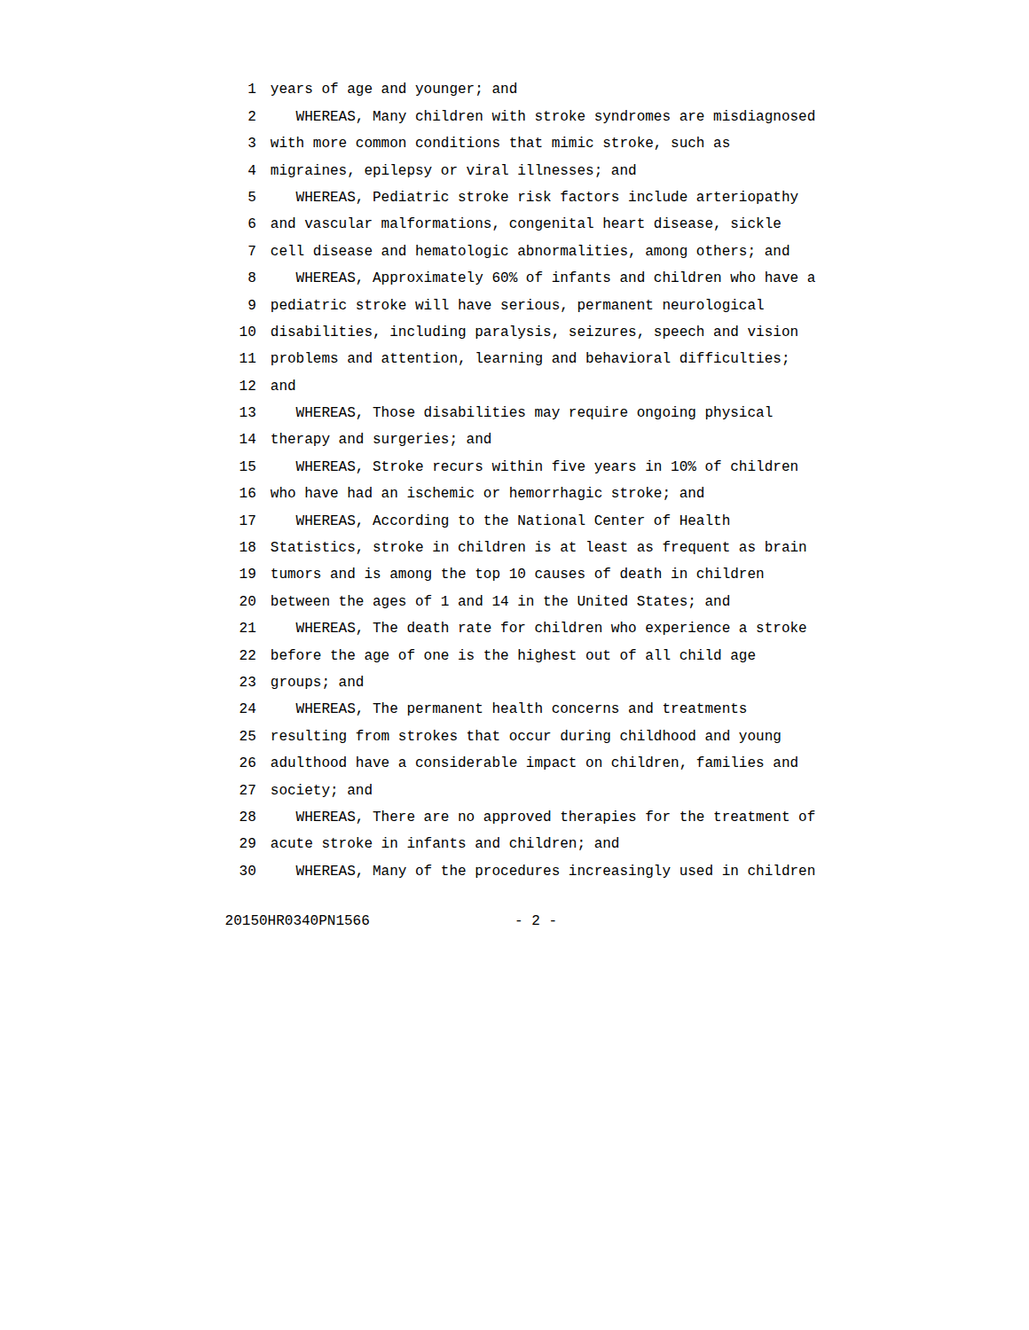years of age and younger; and
WHEREAS, Many children with stroke syndromes are misdiagnosed
with more common conditions that mimic stroke, such as
migraines, epilepsy or viral illnesses; and
WHEREAS, Pediatric stroke risk factors include arteriopathy
and vascular malformations, congenital heart disease, sickle
cell disease and hematologic abnormalities, among others; and
WHEREAS, Approximately 60% of infants and children who have a
pediatric stroke will have serious, permanent neurological
disabilities, including paralysis, seizures, speech and vision
problems and attention, learning and behavioral difficulties;
and
WHEREAS, Those disabilities may require ongoing physical
therapy and surgeries; and
WHEREAS, Stroke recurs within five years in 10% of children
who have had an ischemic or hemorrhagic stroke; and
WHEREAS, According to the National Center of Health
Statistics, stroke in children is at least as frequent as brain
tumors and is among the top 10 causes of death in children
between the ages of 1 and 14 in the United States; and
WHEREAS, The death rate for children who experience a stroke
before the age of one is the highest out of all child age
groups; and
WHEREAS, The permanent health concerns and treatments
resulting from strokes that occur during childhood and young
adulthood have a considerable impact on children, families and
society; and
WHEREAS, There are no approved therapies for the treatment of
acute stroke in infants and children; and
WHEREAS, Many of the procedures increasingly used in children
20150HR0340PN1566 - 2 -